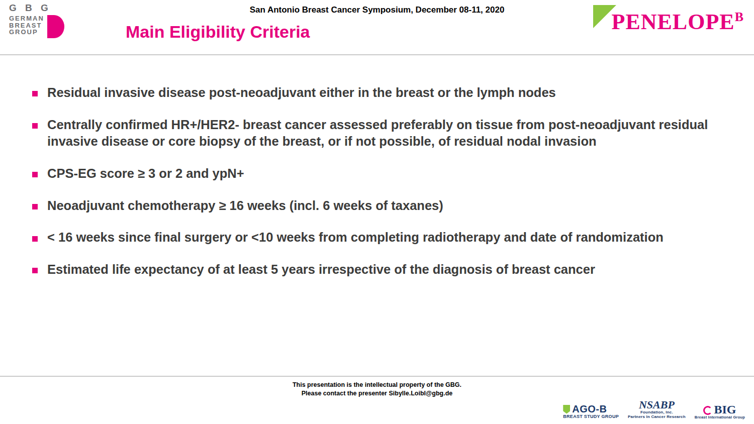G B G
GERMAN
BREAST
GROUP
San Antonio Breast Cancer Symposium, December 08-11, 2020
Main Eligibility Criteria
PENELOPEB
Residual invasive disease post-neoadjuvant either in the breast or the lymph nodes
Centrally confirmed HR+/HER2- breast cancer assessed preferably on tissue from post-neoadjuvant residual invasive disease or core biopsy of the breast, or if not possible, of residual nodal invasion
CPS-EG score ≥ 3 or 2 and ypN+
Neoadjuvant chemotherapy ≥ 16 weeks (incl. 6 weeks of taxanes)
< 16 weeks since final surgery or <10 weeks from completing radiotherapy and date of randomization
Estimated life expectancy of at least 5 years irrespective of the diagnosis of breast cancer
This presentation is the intellectual property of the GBG.
Please contact the presenter Sibylle.Loibl@gbg.de
AGO-B
BREAST STUDY GROUP
NSABP
Foundation, Inc.
Partners In Cancer Research
BIG
Breast International Group